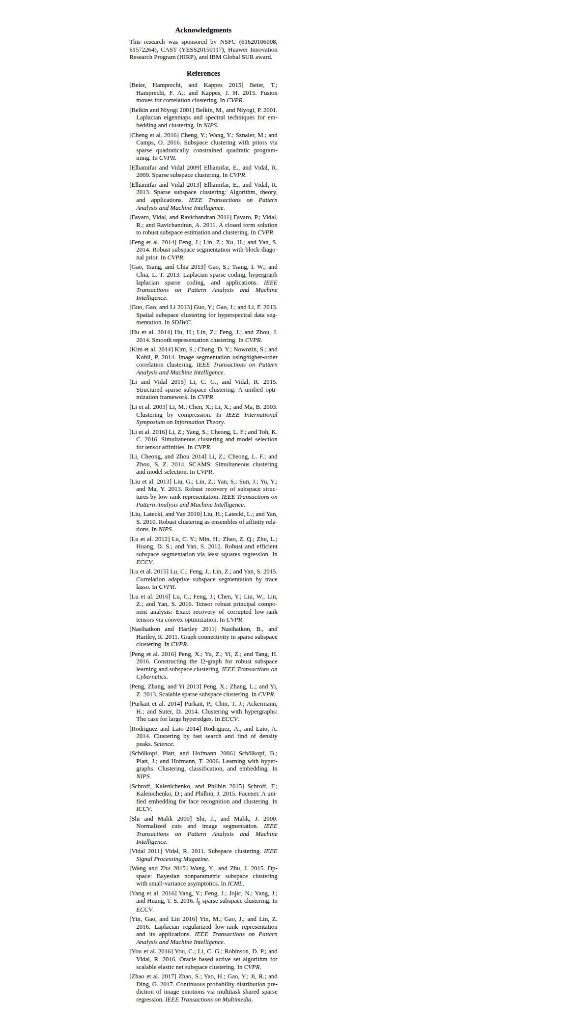Acknowledgments
This research was sponsored by NSFC (61620106008, 61572264), CAST (YESS20150117), Huawei Innovation Research Program (HIRP), and IBM Global SUR award.
References
[Beier, Hamprecht, and Kappes 2015] Beier, T.; Hamprecht, F. A.; and Kappes, J. H. 2015. Fusion moves for correlation clustering. In CVPR.
[Belkin and Niyogi 2001] Belkin, M., and Niyogi, P. 2001. Laplacian eigenmaps and spectral techniques for embedding and clustering. In NIPS.
[Cheng et al. 2016] Cheng, Y.; Wang, Y.; Sznaier, M.; and Camps, O. 2016. Subspace clustering with priors via sparse quadratically constrained quadratic programming. In CVPR.
[Elhamifar and Vidal 2009] Elhamifar, E., and Vidal, R. 2009. Sparse subspace clustering. In CVPR.
[Elhamifar and Vidal 2013] Elhamifar, E., and Vidal, R. 2013. Sparse subspace clustering: Algorithm, theory, and applications. IEEE Transactions on Pattern Analysis and Machine Intelligence.
[Favaro, Vidal, and Ravichandran 2011] Favaro, P.; Vidal, R.; and Ravichandran, A. 2011. A closed form solution to robust subspace estimation and clustering. In CVPR.
[Feng et al. 2014] Feng, J.; Lin, Z.; Xu, H.; and Yan, S. 2014. Robust subspace segmentation with block-diagonal prior. In CVPR.
[Gao, Tsang, and Chia 2013] Gao, S.; Tsang, I. W.; and Chia, L. T. 2013. Laplacian sparse coding, hypergraph laplacian sparse coding, and applications. IEEE Transactions on Pattern Analysis and Machine Intelligence.
[Guo, Gao, and Li 2013] Guo, Y.; Gao, J.; and Li, F. 2013. Spatial subspace clustering for hyperspectral data segmentation. In SDIWC.
[Hu et al. 2014] Hu, H.; Lin, Z.; Feng, J.; and Zhou, J. 2014. Smooth representation clustering. In CVPR.
[Kim et al. 2014] Kim, S.; Chang, D. Y.; Nowozin, S.; and Kohli, P. 2014. Image segmentation usinghigher-order correlation clustering. IEEE Transactions on Pattern Analysis and Machine Intelligence.
[Li and Vidal 2015] Li, C. G., and Vidal, R. 2015. Structured sparse subspace clustering: A unified optimization framework. In CVPR.
[Li et al. 2003] Li, M.; Chen, X.; Li, X.; and Ma, B. 2003. Clustering by compression. In IEEE International Symposium on Information Theory.
[Li et al. 2016] Li, Z.; Yang, S.; Cheong, L. F.; and Toh, K. C. 2016. Simultaneous clustering and model selection for tensor affinities. In CVPR.
[Li, Cheong, and Zhou 2014] Li, Z.; Cheong, L. F.; and Zhou, S. Z. 2014. SCAMS: Simultaneous clustering and model selection. In CVPR.
[Liu et al. 2013] Liu, G.; Lin, Z.; Yan, S.; Sun, J.; Yu, Y.; and Ma, Y. 2013. Robust recovery of subspace structures by low-rank representation. IEEE Transactions on Pattern Analysis and Machine Intelligence.
[Liu, Latecki, and Yan 2010] Liu, H.; Latecki, L.; and Yan, S. 2010. Robust clustering as ensembles of affinity relations. In NIPS.
[Lu et al. 2012] Lu, C. Y.; Min, H.; Zhao, Z. Q.; Zhu, L.; Huang, D. S.; and Yan, S. 2012. Robust and efficient subspace segmentation via least squares regression. In ECCV.
[Lu et al. 2015] Lu, C.; Feng, J.; Lin, Z.; and Yan, S. 2015. Correlation adaptive subspace segmentation by trace lasso. In CVPR.
[Lu et al. 2016] Lu, C.; Feng, J.; Chen, Y.; Liu, W.; Lin, Z.; and Yan, S. 2016. Tensor robust principal component analysis: Exact recovery of corrupted low-rank tensors via convex optimization. In CVPR.
[Nasihatkon and Hartley 2011] Nasihatkon, B., and Hartley, R. 2011. Graph connectivity in sparse subspace clustering. In CVPR.
[Peng et al. 2016] Peng, X.; Yu, Z.; Yi, Z.; and Tang, H. 2016. Constructing the l2-graph for robust subspace learning and subspace clustering. IEEE Transactions on Cybernetics.
[Peng, Zhang, and Yi 2013] Peng, X.; Zhang, L.; and Yi, Z. 2013. Scalable sparse subspace clustering. In CVPR.
[Purkait et al. 2014] Purkait, P.; Chin, T. J.; Ackermann, H.; and Suter, D. 2014. Clustering with hypergraphs: The case for large hyperedges. In ECCV.
[Rodriguez and Laio 2014] Rodriguez, A., and Laio, A. 2014. Clustering by fast search and find of density peaks. Science.
[Schölkopf, Platt, and Hofmann 2006] Schölkopf, B.; Platt, J.; and Hofmann, T. 2006. Learning with hypergraphs: Clustering, classification, and embedding. In NIPS.
[Schroff, Kalenichenko, and Philbin 2015] Schroff, F.; Kalenichenko, D.; and Philbin, J. 2015. Facenet: A unified embedding for face recognition and clustering. In ICCV.
[Shi and Malik 2000] Shi, J., and Malik, J. 2000. Normalized cuts and image segmentation. IEEE Transactions on Pattern Analysis and Machine Intelligence.
[Vidal 2011] Vidal, R. 2011. Subspace clustering. IEEE Signal Processing Magazine.
[Wang and Zhu 2015] Wang, Y., and Zhu, J. 2015. Dp-space: Bayesian nonparametric subspace clustering with small-variance asymptotics. In ICML.
[Yang et al. 2016] Yang, Y.; Feng, J.; Jojic, N.; Yang, J.; and Huang, T. S. 2016. l 0-sparse subspace clustering. In ECCV.
[Yin, Gao, and Lin 2016] Yin, M.; Gao, J.; and Lin, Z. 2016. Laplacian regularized low-rank representation and its applications. IEEE Transactions on Pattern Analysis and Machine Intelligence.
[You et al. 2016] You, C.; Li, C. G.; Robinson, D. P.; and Vidal, R. 2016. Oracle based active set algorithm for scalable elastic net subspace clustering. In CVPR.
[Zhao et al. 2017] Zhao, S.; Yao, H.; Gao, Y.; Ji, R.; and Ding, G. 2017. Continuous probability distribution prediction of image emotions via multitask shared sparse regression. IEEE Transactions on Multimedia.